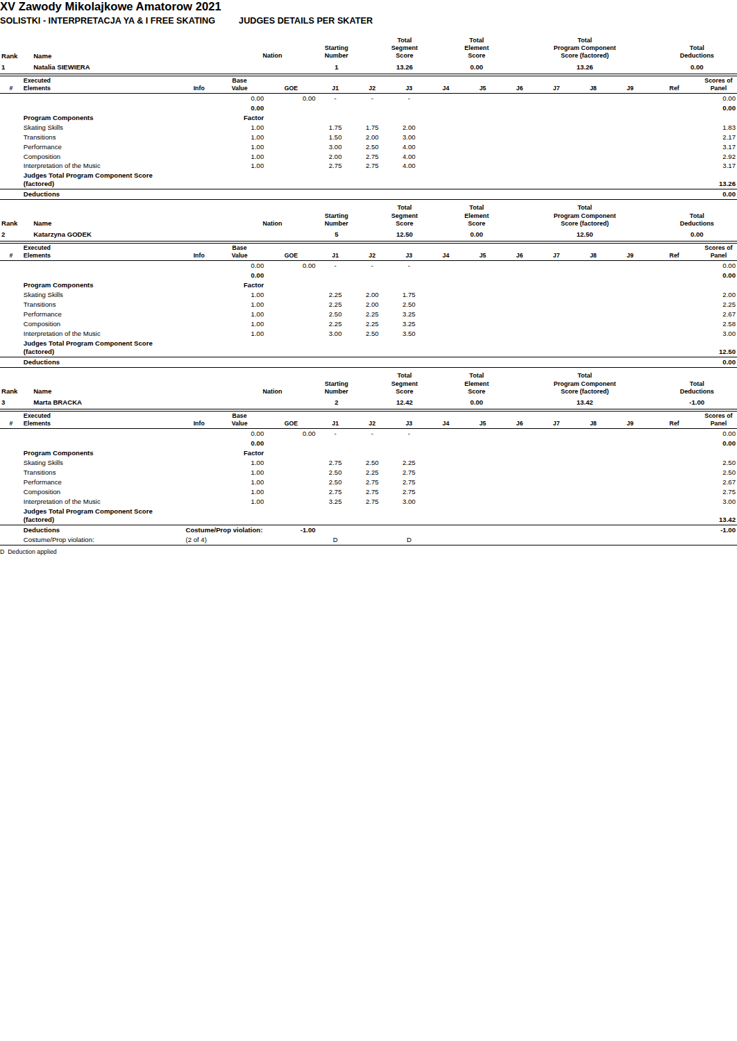XV Zawody Mikolajkowe Amatorow 2021
SOLISTKI - INTERPRETACJA YA & I FREE SKATING JUDGES DETAILS PER SKATER
| Rank | Name | Nation | Starting Number | Total Segment Score | Total Element Score | Total Program Component Score (factored) | Total Deductions |
| 1 | Natalia SIEWIERA | | 1 | 13.26 | 0.00 | 13.26 | 0.00 |
| # | Executed Elements | Info | Base Value | GOE | J1 | J2 | J3 | J4 | J5 | J6 | J7 | J8 | J9 | Ref | Scores of Panel |
| --- | --- | --- | --- | --- | --- | --- | --- | --- | --- | --- | --- | --- | --- | --- | --- |
| | | | 0.00 | 0.00 | - | - | - | | | | | | | | 0.00 |
| | | | 0.00 | | | | | | | | | | | | 0.00 |
| | Program Components | | Factor | | | | | | | | | | | | |
| | Skating Skills | | 1.00 | | 1.75 | 1.75 | 2.00 | | | | | | | | 1.83 |
| | Transitions | | 1.00 | | 1.50 | 2.00 | 3.00 | | | | | | | | 2.17 |
| | Performance | | 1.00 | | 3.00 | 2.50 | 4.00 | | | | | | | | 3.17 |
| | Composition | | 1.00 | | 2.00 | 2.75 | 4.00 | | | | | | | | 2.92 |
| | Interpretation of the Music | | 1.00 | | 2.75 | 2.75 | 4.00 | | | | | | | | 3.17 |
| | Judges Total Program Component Score (factored) | | | | | | | | | | | | | | 13.26 |
| | Deductions | | | | | | | | | | | | | | 0.00 |
| Rank | Name | Nation | Starting Number | Total Segment Score | Total Element Score | Total Program Component Score (factored) | Total Deductions |
| 2 | Katarzyna GODEK | | 5 | 12.50 | 0.00 | 12.50 | 0.00 |
| # | Executed Elements | Info | Base Value | GOE | J1 | J2 | J3 | J4 | J5 | J6 | J7 | J8 | J9 | Ref | Scores of Panel |
| --- | --- | --- | --- | --- | --- | --- | --- | --- | --- | --- | --- | --- | --- | --- | --- |
| | | | 0.00 | 0.00 | - | - | - | | | | | | | | 0.00 |
| | | | 0.00 | | | | | | | | | | | | 0.00 |
| | Program Components | | Factor | | | | | | | | | | | | |
| | Skating Skills | | 1.00 | | 2.25 | 2.00 | 1.75 | | | | | | | | 2.00 |
| | Transitions | | 1.00 | | 2.25 | 2.00 | 2.50 | | | | | | | | 2.25 |
| | Performance | | 1.00 | | 2.50 | 2.25 | 3.25 | | | | | | | | 2.67 |
| | Composition | | 1.00 | | 2.25 | 2.25 | 3.25 | | | | | | | | 2.58 |
| | Interpretation of the Music | | 1.00 | | 3.00 | 2.50 | 3.50 | | | | | | | | 3.00 |
| | Judges Total Program Component Score (factored) | | | | | | | | | | | | | | 12.50 |
| | Deductions | | | | | | | | | | | | | | 0.00 |
| Rank | Name | Nation | Starting Number | Total Segment Score | Total Element Score | Total Program Component Score (factored) | Total Deductions |
| 3 | Marta BRACKA | | 2 | 12.42 | 0.00 | 13.42 | -1.00 |
| # | Executed Elements | Info | Base Value | GOE | J1 | J2 | J3 | J4 | J5 | J6 | J7 | J8 | J9 | Ref | Scores of Panel |
| --- | --- | --- | --- | --- | --- | --- | --- | --- | --- | --- | --- | --- | --- | --- | --- |
| | | | 0.00 | 0.00 | - | - | - | | | | | | | | 0.00 |
| | | | 0.00 | | | | | | | | | | | | 0.00 |
| | Program Components | | Factor | | | | | | | | | | | | |
| | Skating Skills | | 1.00 | | 2.75 | 2.50 | 2.25 | | | | | | | | 2.50 |
| | Transitions | | 1.00 | | 2.50 | 2.25 | 2.75 | | | | | | | | 2.50 |
| | Performance | | 1.00 | | 2.50 | 2.75 | 2.75 | | | | | | | | 2.67 |
| | Composition | | 1.00 | | 2.75 | 2.75 | 2.75 | | | | | | | | 2.75 |
| | Interpretation of the Music | | 1.00 | | 3.25 | 2.75 | 3.00 | | | | | | | | 3.00 |
| | Judges Total Program Component Score (factored) | | | | | | | | | | | | | | 13.42 |
| | Deductions | Costume/Prop violation: | -1.00 | | | | | | | | | | | -1.00 |
| | Costume/Prop violation: | (2 of 4) | | D | | D | | | | | | | | |
D Deduction applied